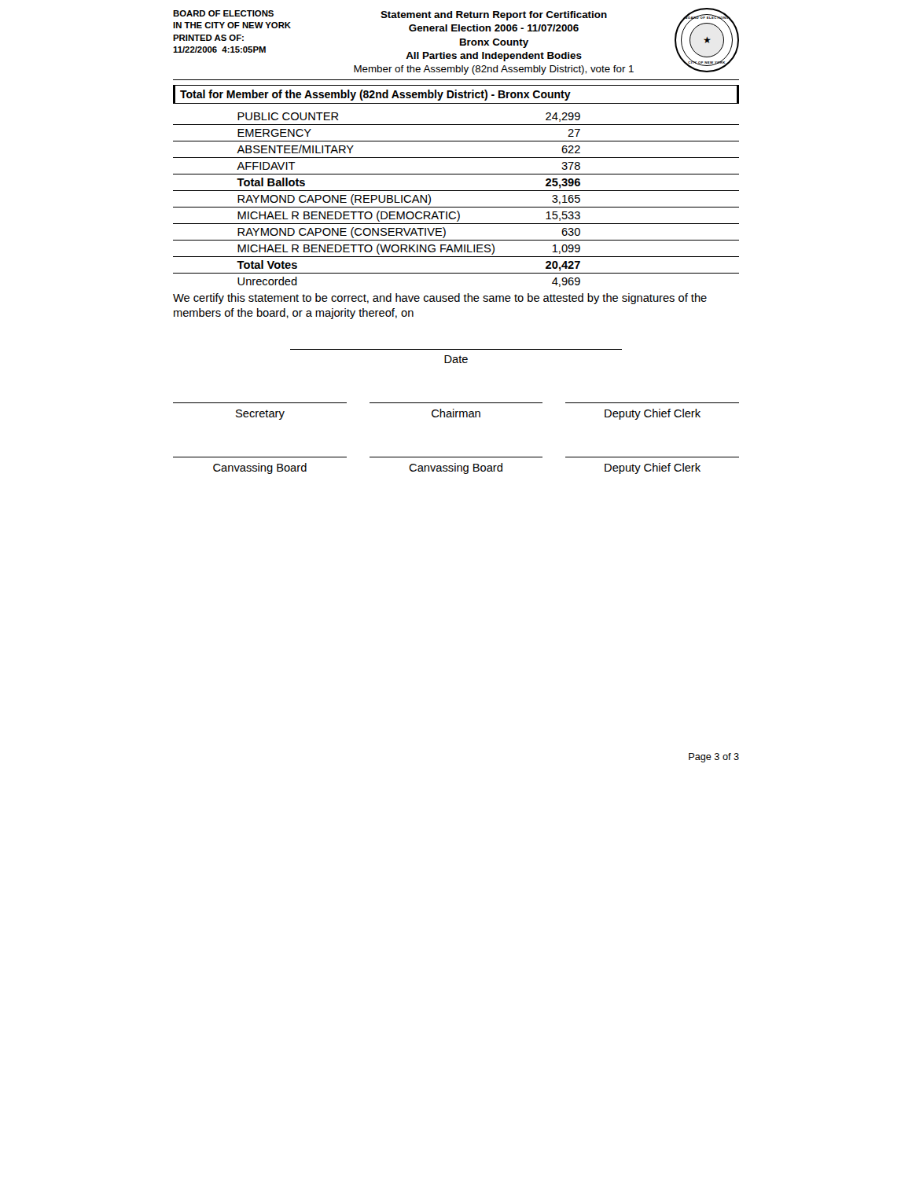BOARD OF ELECTIONS
IN THE CITY OF NEW YORK
PRINTED AS OF:
11/22/2006 4:15:05PM
Statement and Return Report for Certification
General Election 2006 - 11/07/2006
Bronx County
All Parties and Independent Bodies
Member of the Assembly (82nd Assembly District), vote for 1
BOARD OF ELECTIONS
★
CITY OF NEW YORK
Total for Member of the Assembly (82nd Assembly District) - Bronx County
| PUBLIC COUNTER | 24,299 |
| EMERGENCY | 27 |
| ABSENTEE/MILITARY | 622 |
| AFFIDAVIT | 378 |
| Total Ballots | 25,396 |
| RAYMOND CAPONE (REPUBLICAN) | 3,165 |
| MICHAEL R BENEDETTO (DEMOCRATIC) | 15,533 |
| RAYMOND CAPONE (CONSERVATIVE) | 630 |
| MICHAEL R BENEDETTO (WORKING FAMILIES) | 1,099 |
| Total Votes | 20,427 |
| Unrecorded | 4,969 |
We certify this statement to be correct, and have caused the same to be attested by the signatures of the members of the board, or a majority thereof, on
Date
Secretary
Chairman
Deputy Chief Clerk
Canvassing Board
Canvassing Board
Deputy Chief Clerk
Page 3 of 3